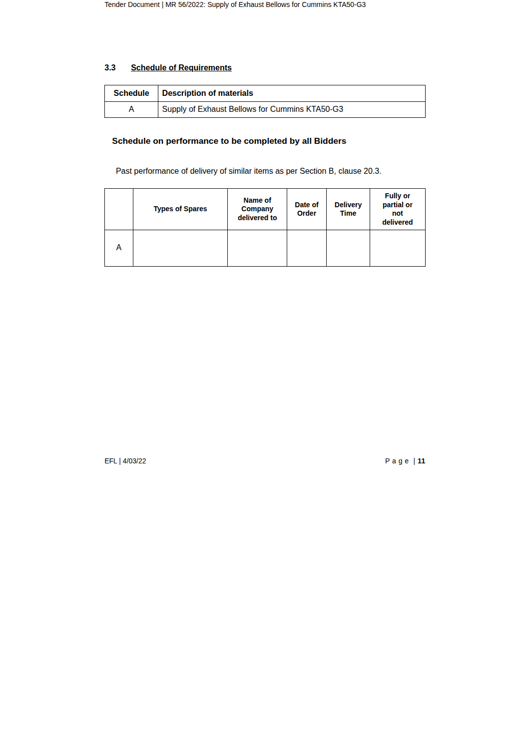Tender Document | MR 56/2022: Supply of Exhaust Bellows for Cummins KTA50-G3
3.3 Schedule of Requirements
| Schedule | Description of materials |
| --- | --- |
| A | Supply of Exhaust Bellows for Cummins KTA50-G3 |
Schedule on performance to be completed by all Bidders
Past performance of delivery of similar items as per Section B, clause 20.3.
| | Types of Spares | Name of Company delivered to | Date of Order | Delivery Time | Fully or partial or not delivered |
| --- | --- | --- | --- | --- | --- |
| A | | | | | |
EFL | 4/03/22 P a g e | 11